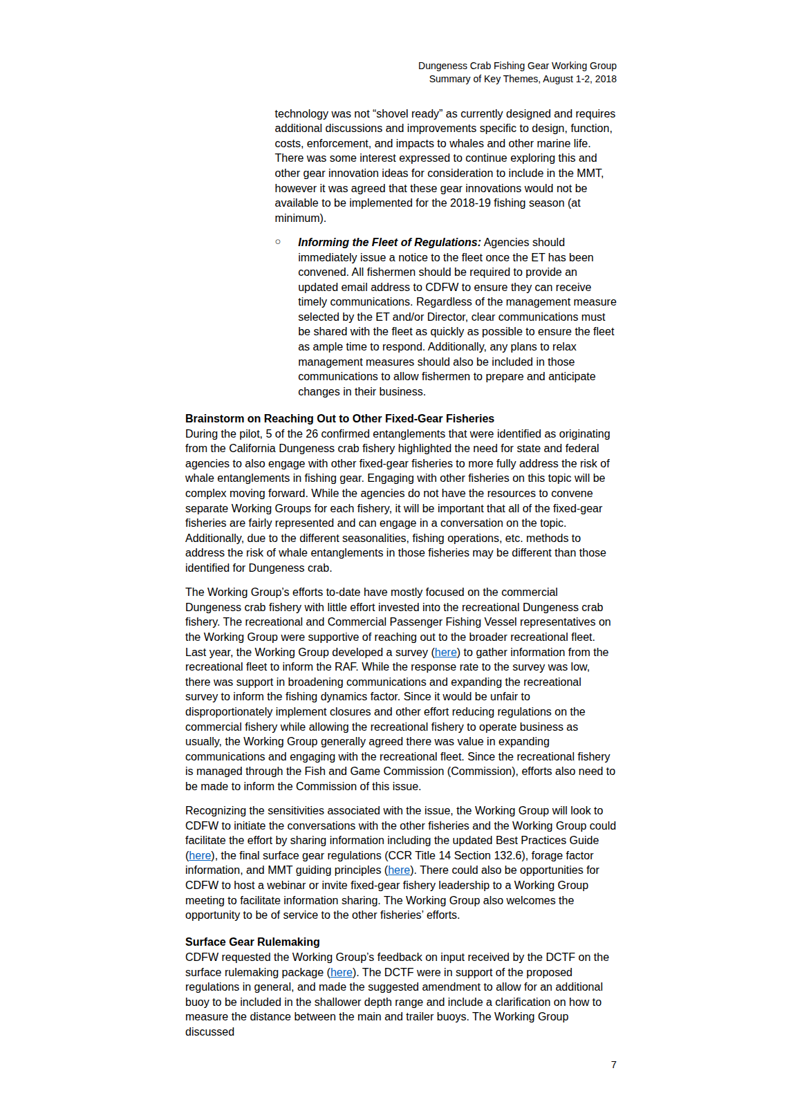Dungeness Crab Fishing Gear Working Group Summary of Key Themes, August 1-2, 2018
technology was not “shovel ready” as currently designed and requires additional discussions and improvements specific to design, function, costs, enforcement, and impacts to whales and other marine life. There was some interest expressed to continue exploring this and other gear innovation ideas for consideration to include in the MMT, however it was agreed that these gear innovations would not be available to be implemented for the 2018-19 fishing season (at minimum).
Informing the Fleet of Regulations: Agencies should immediately issue a notice to the fleet once the ET has been convened. All fishermen should be required to provide an updated email address to CDFW to ensure they can receive timely communications. Regardless of the management measure selected by the ET and/or Director, clear communications must be shared with the fleet as quickly as possible to ensure the fleet as ample time to respond. Additionally, any plans to relax management measures should also be included in those communications to allow fishermen to prepare and anticipate changes in their business.
Brainstorm on Reaching Out to Other Fixed-Gear Fisheries
During the pilot, 5 of the 26 confirmed entanglements that were identified as originating from the California Dungeness crab fishery highlighted the need for state and federal agencies to also engage with other fixed-gear fisheries to more fully address the risk of whale entanglements in fishing gear. Engaging with other fisheries on this topic will be complex moving forward. While the agencies do not have the resources to convene separate Working Groups for each fishery, it will be important that all of the fixed-gear fisheries are fairly represented and can engage in a conversation on the topic. Additionally, due to the different seasonalities, fishing operations, etc. methods to address the risk of whale entanglements in those fisheries may be different than those identified for Dungeness crab.
The Working Group’s efforts to-date have mostly focused on the commercial Dungeness crab fishery with little effort invested into the recreational Dungeness crab fishery. The recreational and Commercial Passenger Fishing Vessel representatives on the Working Group were supportive of reaching out to the broader recreational fleet. Last year, the Working Group developed a survey (here) to gather information from the recreational fleet to inform the RAF. While the response rate to the survey was low, there was support in broadening communications and expanding the recreational survey to inform the fishing dynamics factor. Since it would be unfair to disproportionately implement closures and other effort reducing regulations on the commercial fishery while allowing the recreational fishery to operate business as usually, the Working Group generally agreed there was value in expanding communications and engaging with the recreational fleet. Since the recreational fishery is managed through the Fish and Game Commission (Commission), efforts also need to be made to inform the Commission of this issue.
Recognizing the sensitivities associated with the issue, the Working Group will look to CDFW to initiate the conversations with the other fisheries and the Working Group could facilitate the effort by sharing information including the updated Best Practices Guide (here), the final surface gear regulations (CCR Title 14 Section 132.6), forage factor information, and MMT guiding principles (here). There could also be opportunities for CDFW to host a webinar or invite fixed-gear fishery leadership to a Working Group meeting to facilitate information sharing. The Working Group also welcomes the opportunity to be of service to the other fisheries’ efforts.
Surface Gear Rulemaking
CDFW requested the Working Group’s feedback on input received by the DCTF on the surface rulemaking package (here). The DCTF were in support of the proposed regulations in general, and made the suggested amendment to allow for an additional buoy to be included in the shallower depth range and include a clarification on how to measure the distance between the main and trailer buoys. The Working Group discussed
7